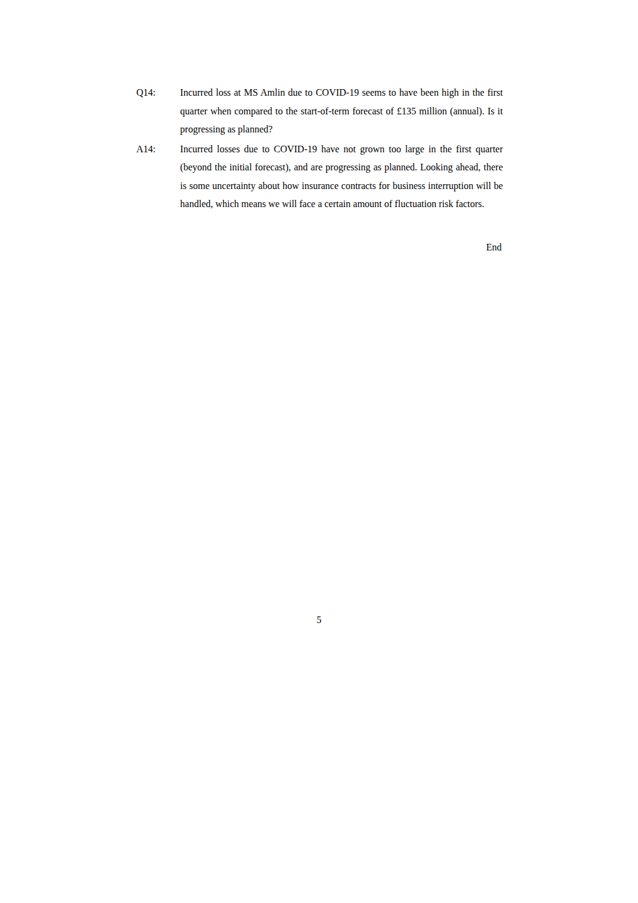Q14:
Incurred loss at MS Amlin due to COVID-19 seems to have been high in the first quarter when compared to the start-of-term forecast of £135 million (annual). Is it progressing as planned?
A14:
Incurred losses due to COVID-19 have not grown too large in the first quarter (beyond the initial forecast), and are progressing as planned. Looking ahead, there is some uncertainty about how insurance contracts for business interruption will be handled, which means we will face a certain amount of fluctuation risk factors.
End
5